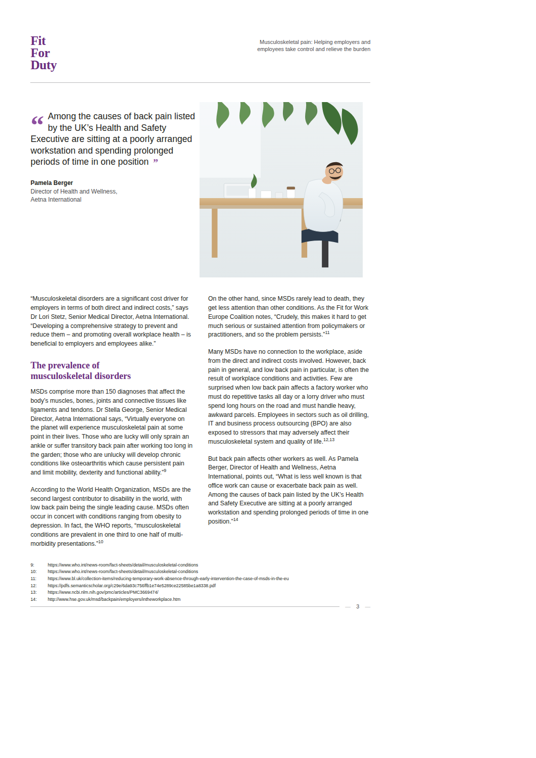Fit For Duty
Musculoskeletal pain: Helping employers and
employees take control and relieve the burden
“Among the causes of back pain listed by the UK’s Health and Safety Executive are sitting at a poorly arranged workstation and spending prolonged periods of time in one position ”
Pamela Berger
Director of Health and Wellness,
Aetna International
“Musculoskeletal disorders are a significant cost driver for employers in terms of both direct and indirect costs,” says Dr Lori Stetz, Senior Medical Director, Aetna International. “Developing a comprehensive strategy to prevent and reduce them – and promoting overall workplace health – is beneficial to employers and employees alike.”
The prevalence of
musculoskeletal disorders
MSDs comprise more than 150 diagnoses that affect the body’s muscles, bones, joints and connective tissues like ligaments and tendons. Dr Stella George, Senior Medical Director, Aetna International says, “Virtually everyone on the planet will experience musculoskeletal pain at some point in their lives. Those who are lucky will only sprain an ankle or suffer transitory back pain after working too long in the garden; those who are unlucky will develop chronic conditions like osteoarthritis which cause persistent pain and limit mobility, dexterity and functional ability.”9
According to the World Health Organization, MSDs are the second largest contributor to disability in the world, with low back pain being the single leading cause. MSDs often occur in concert with conditions ranging from obesity to depression. In fact, the WHO reports, “musculoskeletal conditions are prevalent in one third to one half of multi-morbidity presentations.”10
On the other hand, since MSDs rarely lead to death, they get less attention than other conditions. As the Fit for Work Europe Coalition notes, “Crudely, this makes it hard to get much serious or sustained attention from policymakers or practitioners, and so the problem persists.”11
Many MSDs have no connection to the workplace, aside from the direct and indirect costs involved. However, back pain in general, and low back pain in particular, is often the result of workplace conditions and activities. Few are surprised when low back pain affects a factory worker who must do repetitive tasks all day or a lorry driver who must spend long hours on the road and must handle heavy, awkward parcels. Employees in sectors such as oil drilling, IT and business process outsourcing (BPO) are also exposed to stressors that may adversely affect their musculoskeletal system and quality of life.12,13
But back pain affects other workers as well. As Pamela Berger, Director of Health and Wellness, Aetna International, points out, “What is less well known is that office work can cause or exacerbate back pain as well. Among the causes of back pain listed by the UK’s Health and Safety Executive are sitting at a poorly arranged workstation and spending prolonged periods of time in one position.”14
9: https://www.who.int/news-room/fact-sheets/detail/musculoskeletal-conditions
10: https://www.who.int/news-room/fact-sheets/detail/musculoskeletal-conditions
11: https://www.bl.uk/collection-items/reducing-temporary-work-absence-through-early-intervention-the-case-of-msds-in-the-eu
12: https://pdfs.semanticscholar.org/c29e/6da93c756ffb1e74e5289ce22585be1a8338.pdf
13: https://www.ncbi.nlm.nih.gov/pmc/articles/PMC3669474/
14: http://www.hse.gov.uk/msd/backpain/employers/intheworkplace.htm
— 3 —